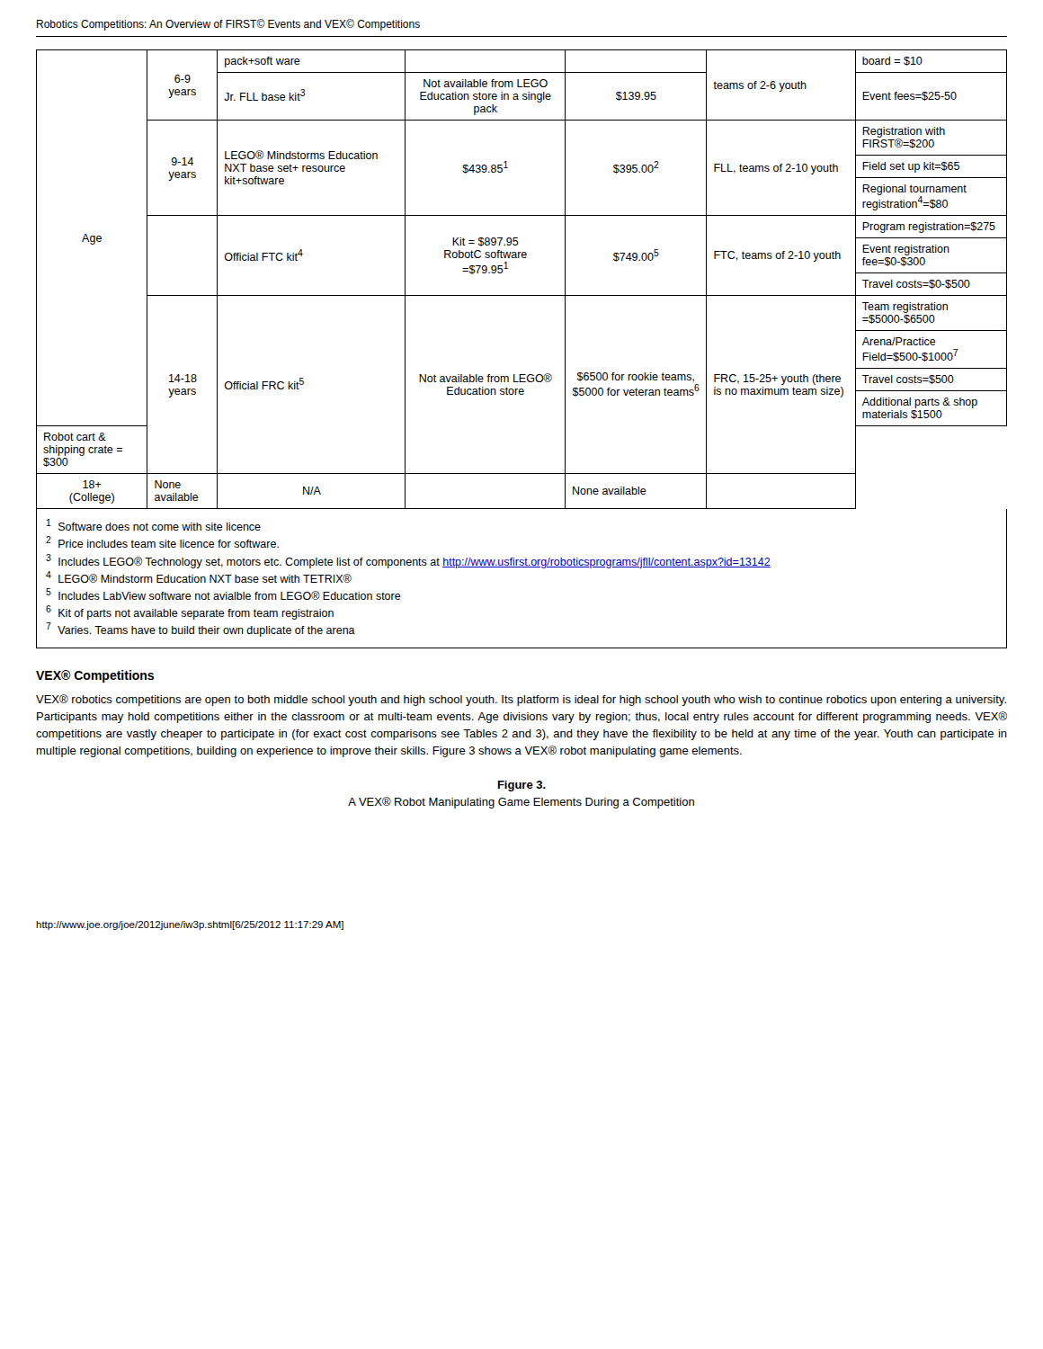Robotics Competitions: An Overview of FIRST© Events and VEX© Competitions
| Age | 6-9 years | pack+soft ware | | | teams of 2-6 youth | board = $10 |
| Jr. FLL base kit 3 | Not available from LEGO Education store in a single pack | $139.95 | Event fees=$25-50 |
| 9-14 years | LEGO® Mindstorms Education NXT base set+ resource kit+software | $439.85 1 | $395.00 2 | FLL, teams of 2-10 youth | Registration with FIRST®=$200 |
| Field set up kit=$65 |
| Regional tournament registration 4 =$80 |
| | Official FTC kit 4 | Kit = $897.95 RobotC software =$79.95 1 | $749.00 5 | FTC, teams of 2-10 youth | Program registration=$275 |
| Event registration fee=$0-$300 |
| Travel costs=$0-$500 |
| 14-18 years | Official FRC kit 5 | Not available from LEGO® Education store | $6500 for rookie teams, $5000 for veteran teams 6 | FRC, 15-25+ youth (there is no maximum team size) | Team registration =$5000-$6500 |
| Arena/Practice Field=$500-$1000 7 |
| Travel costs=$500 |
| Additional parts & shop materials $1500 |
| Robot cart & shipping crate = $300 |
| 18+ (College) | None available | N/A | | None available | |
1 Software does not come with site licence
2 Price includes team site licence for software.
3 Includes LEGO® Technology set, motors etc. Complete list of components at http://www.usfirst.org/roboticsprograms/jfll/content.aspx?id=13142
4 LEGO® Mindstorm Education NXT base set with TETRIX®
5 Includes LabView software not avialble from LEGO® Education store
6 Kit of parts not available separate from team registraion
7 Varies. Teams have to build their own duplicate of the arena
VEX® Competitions
VEX® robotics competitions are open to both middle school youth and high school youth. Its platform is ideal for high school youth who wish to continue robotics upon entering a university. Participants may hold competitions either in the classroom or at multi-team events. Age divisions vary by region; thus, local entry rules account for different programming needs. VEX® competitions are vastly cheaper to participate in (for exact cost comparisons see Tables 2 and 3), and they have the flexibility to be held at any time of the year. Youth can participate in multiple regional competitions, building on experience to improve their skills. Figure 3 shows a VEX® robot manipulating game elements.
Figure 3.
A VEX® Robot Manipulating Game Elements During a Competition
http://www.joe.org/joe/2012june/iw3p.shtml[6/25/2012 11:17:29 AM]